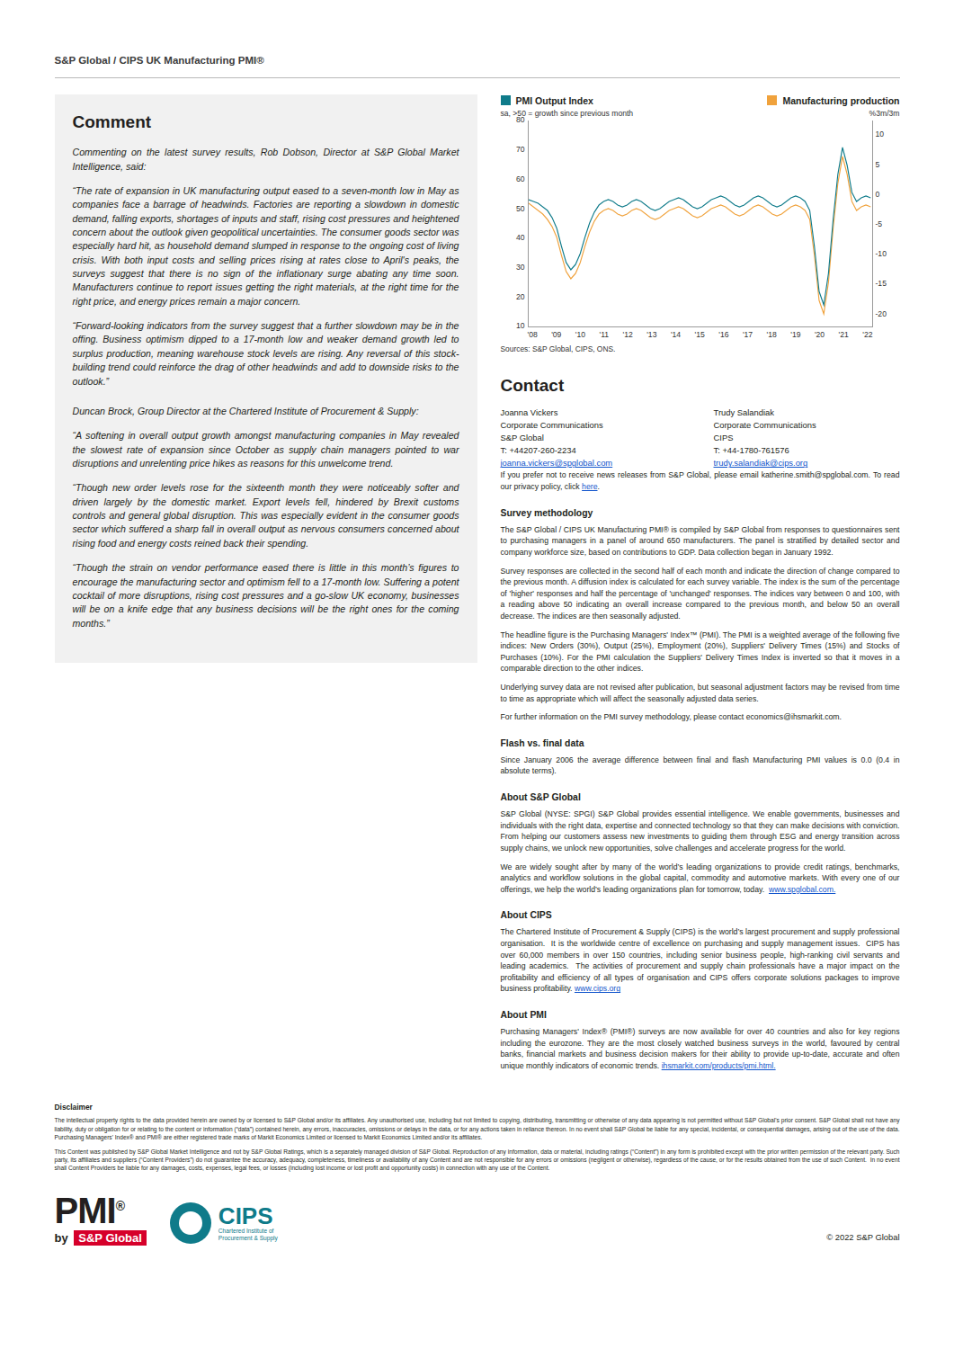S&P Global / CIPS UK Manufacturing PMI®
Comment
Commenting on the latest survey results, Rob Dobson, Director at S&P Global Market Intelligence, said:
“The rate of expansion in UK manufacturing output eased to a seven-month low in May as companies face a barrage of headwinds. Factories are reporting a slowdown in domestic demand, falling exports, shortages of inputs and staff, rising cost pressures and heightened concern about the outlook given geopolitical uncertainties. The consumer goods sector was especially hard hit, as household demand slumped in response to the ongoing cost of living crisis. With both input costs and selling prices rising at rates close to April's peaks, the surveys suggest that there is no sign of the inflationary surge abating any time soon. Manufacturers continue to report issues getting the right materials, at the right time for the right price, and energy prices remain a major concern.
“Forward-looking indicators from the survey suggest that a further slowdown may be in the offing. Business optimism dipped to a 17-month low and weaker demand growth led to surplus production, meaning warehouse stock levels are rising. Any reversal of this stock-building trend could reinforce the drag of other headwinds and add to downside risks to the outlook.”
Duncan Brock, Group Director at the Chartered Institute of Procurement & Supply:
“A softening in overall output growth amongst manufacturing companies in May revealed the slowest rate of expansion since October as supply chain managers pointed to war disruptions and unrelenting price hikes as reasons for this unwelcome trend.
“Though new order levels rose for the sixteenth month they were noticeably softer and driven largely by the domestic market. Export levels fell, hindered by Brexit customs controls and general global disruption. This was especially evident in the consumer goods sector which suffered a sharp fall in overall output as nervous consumers concerned about rising food and energy costs reined back their spending.
“Though the strain on vendor performance eased there is little in this month’s figures to encourage the manufacturing sector and optimism fell to a 17-month low. Suffering a potent cocktail of more disruptions, rising cost pressures and a go-slow UK economy, businesses will be on a knife edge that any business decisions will be the right ones for the coming months.”
PMI Output Index
Manufacturing production
sa, >50 = growth since previous month %3m/3m
80 70 60 50 40 30 20 10
10 5 0 -5 -10 -15 -20
'08'09'10'11'12'13'14'15'16'17'18'19'20'21'22
Sources: S&P Global, CIPS, ONS.
Contact
Joanna Vickers
Corporate Communications
S&P Global
T: +44207-260-2234
joanna.vickers@spglobal.com
Trudy Salandiak
Corporate Communications
CIPS
T: +44-1780-761576
trudy.salandiak@cips.org
If you prefer not to receive news releases from S&P Global, please email katherine.smith@spglobal.com. To read our privacy policy, click here.
Survey methodology
The S&P Global / CIPS UK Manufacturing PMI® is compiled by S&P Global from responses to questionnaires sent to purchasing managers in a panel of around 650 manufacturers. The panel is stratified by detailed sector and company workforce size, based on contributions to GDP. Data collection began in January 1992.
Survey responses are collected in the second half of each month and indicate the direction of change compared to the previous month. A diffusion index is calculated for each survey variable. The index is the sum of the percentage of 'higher' responses and half the percentage of 'unchanged' responses. The indices vary between 0 and 100, with a reading above 50 indicating an overall increase compared to the previous month, and below 50 an overall decrease. The indices are then seasonally adjusted.
The headline figure is the Purchasing Managers' Index™ (PMI). The PMI is a weighted average of the following five indices: New Orders (30%), Output (25%), Employment (20%), Suppliers' Delivery Times (15%) and Stocks of Purchases (10%). For the PMI calculation the Suppliers' Delivery Times Index is inverted so that it moves in a comparable direction to the other indices.
Underlying survey data are not revised after publication, but seasonal adjustment factors may be revised from time to time as appropriate which will affect the seasonally adjusted data series.
For further information on the PMI survey methodology, please contact economics@ihsmarkit.com.
Flash vs. final data
Since January 2006 the average difference between final and flash Manufacturing PMI values is 0.0 (0.4 in absolute terms).
About S&P Global
S&P Global (NYSE: SPGI) S&P Global provides essential intelligence. We enable governments, businesses and individuals with the right data, expertise and connected technology so that they can make decisions with conviction. From helping our customers assess new investments to guiding them through ESG and energy transition across supply chains, we unlock new opportunities, solve challenges and accelerate progress for the world.
We are widely sought after by many of the world’s leading organizations to provide credit ratings, benchmarks, analytics and workflow solutions in the global capital, commodity and automotive markets. With every one of our offerings, we help the world’s leading organizations plan for tomorrow, today. www.spglobal.com.
About CIPS
The Chartered Institute of Procurement & Supply (CIPS) is the world’s largest procurement and supply professional organisation. It is the worldwide centre of excellence on purchasing and supply management issues. CIPS has over 60,000 members in over 150 countries, including senior business people, high-ranking civil servants and leading academics. The activities of procurement and supply chain professionals have a major impact on the profitability and efficiency of all types of organisation and CIPS offers corporate solutions packages to improve business profitability. www.cips.org
About PMI
Purchasing Managers' Index® (PMI®) surveys are now available for over 40 countries and also for key regions including the eurozone. They are the most closely watched business surveys in the world, favoured by central banks, financial markets and business decision makers for their ability to provide up-to-date, accurate and often unique monthly indicators of economic trends. ihsmarkit.com/products/pmi.html.
Disclaimer
The intellectual property rights to the data provided herein are owned by or licensed to S&P Global and/or its affiliates. Any unauthorised use, including but not limited to copying, distributing, transmitting or otherwise of any data appearing is not permitted without S&P Global's prior consent. S&P Global shall not have any liability, duty or obligation for or relating to the content or information (“data”) contained herein, any errors, inaccuracies, omissions or delays in the data, or for any actions taken in reliance thereon. In no event shall S&P Global be liable for any special, incidental, or consequential damages, arising out of the use of the data. Purchasing Managers' Index® and PMI® are either registered trade marks of Markit Economics Limited or licensed to Markit Economics Limited and/or its affiliates.
This Content was published by S&P Global Market Intelligence and not by S&P Global Ratings, which is a separately managed division of S&P Global. Reproduction of any information, data or material, including ratings (“Content”) in any form is prohibited except with the prior written permission of the relevant party. Such party, its affiliates and suppliers (“Content Providers”) do not guarantee the accuracy, adequacy, completeness, timeliness or availability of any Content and are not responsible for any errors or omissions (negligent or otherwise), regardless of the cause, or for the results obtained from the use of such Content. In no event shall Content Providers be liable for any damages, costs, expenses, legal fees, or losses (including lost income or lost profit and opportunity costs) in connection with any use of the Content.
PMI®
by S&P Global
CIPS
Chartered Institute of
Procurement & Supply
© 2022 S&P Global